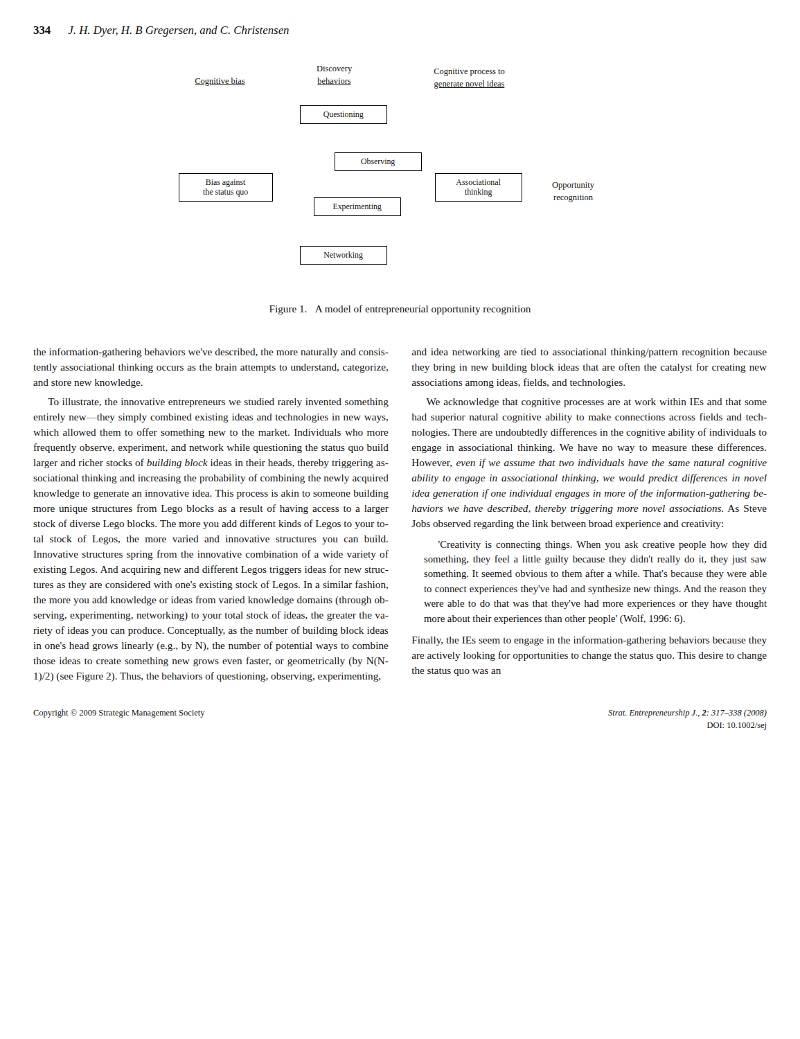334 J. H. Dyer, H. B Gregersen, and C. Christensen
Cognitive bias
Discovery
behaviors
Cognitive process to
generate novel ideas
Questioning
Observing
Bias against
the status quo
Experimenting
Networking
Associational
thinking
Opportunity
recognition
Figure 1. A model of entrepreneurial opportunity recognition
the information-gathering behaviors we've described, the more naturally and consistently associational thinking occurs as the brain attempts to understand, categorize, and store new knowledge.
To illustrate, the innovative entrepreneurs we studied rarely invented something entirely new—they simply combined existing ideas and technologies in new ways, which allowed them to offer something new to the market. Individuals who more frequently observe, experiment, and network while questioning the status quo build larger and richer stocks of building block ideas in their heads, thereby triggering associational thinking and increasing the probability of combining the newly acquired knowledge to generate an innovative idea. This process is akin to someone building more unique structures from Lego blocks as a result of having access to a larger stock of diverse Lego blocks. The more you add different kinds of Legos to your total stock of Legos, the more varied and innovative structures you can build. Innovative structures spring from the innovative combination of a wide variety of existing Legos. And acquiring new and different Legos triggers ideas for new structures as they are considered with one's existing stock of Legos. In a similar fashion, the more you add knowledge or ideas from varied knowledge domains (through observing, experimenting, networking) to your total stock of ideas, the greater the variety of ideas you can produce. Conceptually, as the number of building block ideas in one's head grows linearly (e.g., by N), the number of potential ways to combine those ideas to create something new grows even faster, or geometrically (by N(N-1)/2) (see Figure 2). Thus, the behaviors of questioning, observing, experimenting,
and idea networking are tied to associational thinking/pattern recognition because they bring in new building block ideas that are often the catalyst for creating new associations among ideas, fields, and technologies.
We acknowledge that cognitive processes are at work within IEs and that some had superior natural cognitive ability to make connections across fields and technologies. There are undoubtedly differences in the cognitive ability of individuals to engage in associational thinking. We have no way to measure these differences. However, even if we assume that two individuals have the same natural cognitive ability to engage in associational thinking, we would predict differences in novel idea generation if one individual engages in more of the information-gathering behaviors we have described, thereby triggering more novel associations. As Steve Jobs observed regarding the link between broad experience and creativity:
'Creativity is connecting things. When you ask creative people how they did something, they feel a little guilty because they didn't really do it, they just saw something. It seemed obvious to them after a while. That's because they were able to connect experiences they've had and synthesize new things. And the reason they were able to do that was that they've had more experiences or they have thought more about their experiences than other people' (Wolf, 1996: 6).
Finally, the IEs seem to engage in the information-gathering behaviors because they are actively looking for opportunities to change the status quo. This desire to change the status quo was an
Copyright © 2009 Strategic Management Society
Strat. Entrepreneurship J., 2: 317–338 (2008)
DOI: 10.1002/sej